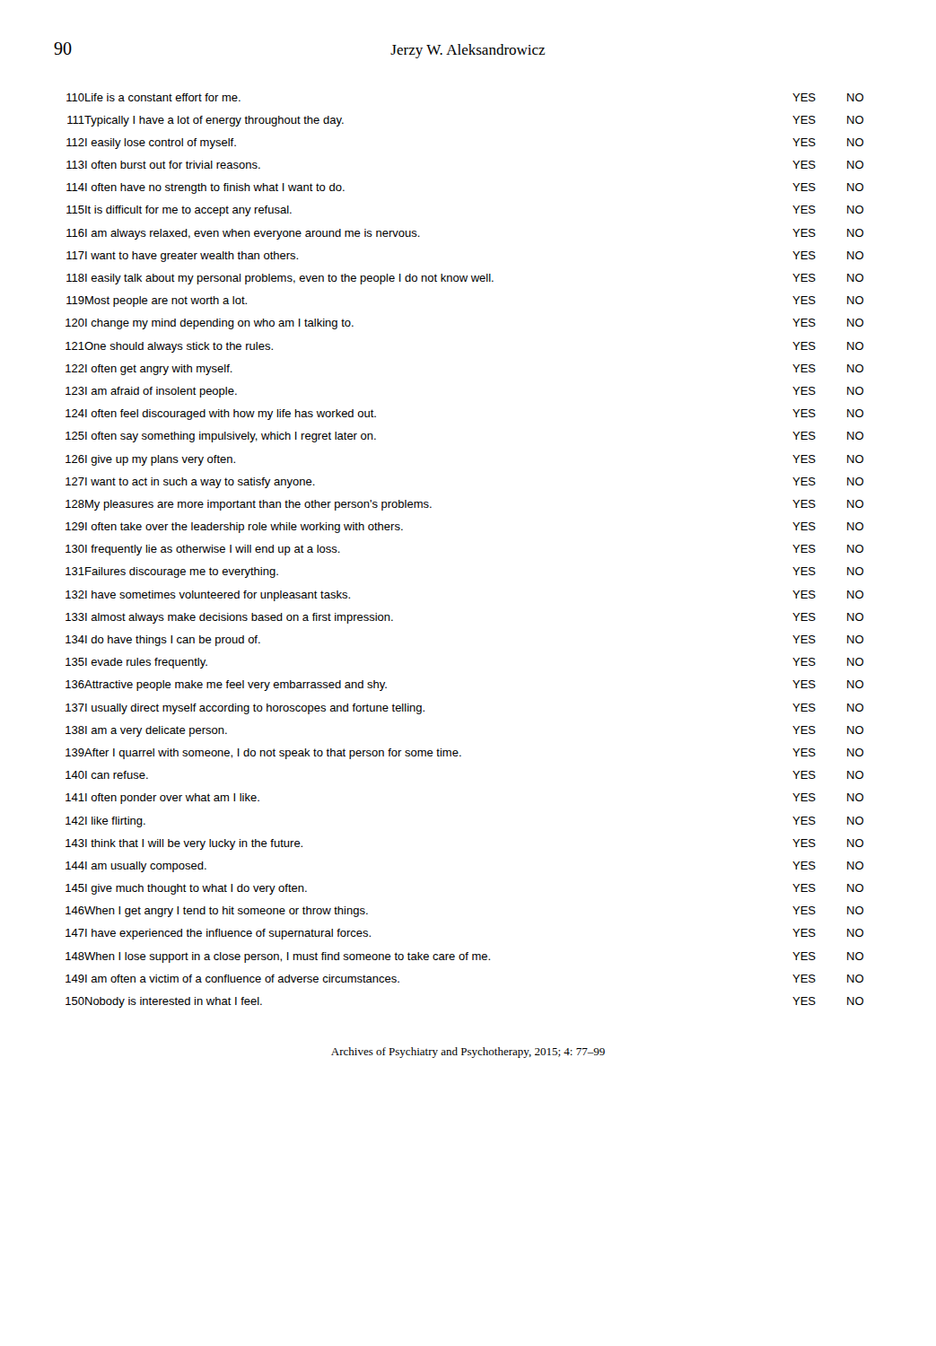90
Jerzy W. Aleksandrowicz
| 110 | Life is a constant effort for me. | YES | NO |
| 111 | Typically I have a lot of energy throughout the day. | YES | NO |
| 112 | I easily lose control of myself. | YES | NO |
| 113 | I often burst out for trivial reasons. | YES | NO |
| 114 | I often have no strength to finish what I want to do. | YES | NO |
| 115 | It is difficult for me to accept any refusal. | YES | NO |
| 116 | I am always relaxed, even when everyone around me is nervous. | YES | NO |
| 117 | I want to have greater wealth than others. | YES | NO |
| 118 | I easily talk about my personal problems, even to the people I do not know well. | YES | NO |
| 119 | Most people are not worth a lot. | YES | NO |
| 120 | I change my mind depending on who am I talking to. | YES | NO |
| 121 | One should always stick to the rules. | YES | NO |
| 122 | I often get angry with myself. | YES | NO |
| 123 | I am afraid of insolent people. | YES | NO |
| 124 | I often feel discouraged with how my life has worked out. | YES | NO |
| 125 | I often say something impulsively, which I regret later on. | YES | NO |
| 126 | I give up my plans very often. | YES | NO |
| 127 | I want to act in such a way to satisfy anyone. | YES | NO |
| 128 | My pleasures are more important than the other person's problems. | YES | NO |
| 129 | I often take over the leadership role while working with others. | YES | NO |
| 130 | I frequently lie as otherwise I will end up at a loss. | YES | NO |
| 131 | Failures discourage me to everything. | YES | NO |
| 132 | I have sometimes volunteered for unpleasant tasks. | YES | NO |
| 133 | I almost always make decisions based on a first impression. | YES | NO |
| 134 | I do have things I can be proud of. | YES | NO |
| 135 | I evade rules frequently. | YES | NO |
| 136 | Attractive people make me feel very embarrassed and shy. | YES | NO |
| 137 | I usually direct myself according to horoscopes and fortune telling. | YES | NO |
| 138 | I am a very delicate person. | YES | NO |
| 139 | After I quarrel with someone, I do not speak to that person for some time. | YES | NO |
| 140 | I can refuse. | YES | NO |
| 141 | I often ponder over what am I like. | YES | NO |
| 142 | I like flirting. | YES | NO |
| 143 | I think that I will be very lucky in the future. | YES | NO |
| 144 | I am usually composed. | YES | NO |
| 145 | I give much thought to what I do very often. | YES | NO |
| 146 | When I get angry I tend to hit someone or throw things. | YES | NO |
| 147 | I have experienced the influence of supernatural forces. | YES | NO |
| 148 | When I lose support in a close person, I must find someone to take care of me. | YES | NO |
| 149 | I am often a victim of a confluence of adverse circumstances. | YES | NO |
| 150 | Nobody is interested in what I feel. | YES | NO |
Archives of Psychiatry and Psychotherapy, 2015; 4: 77–99